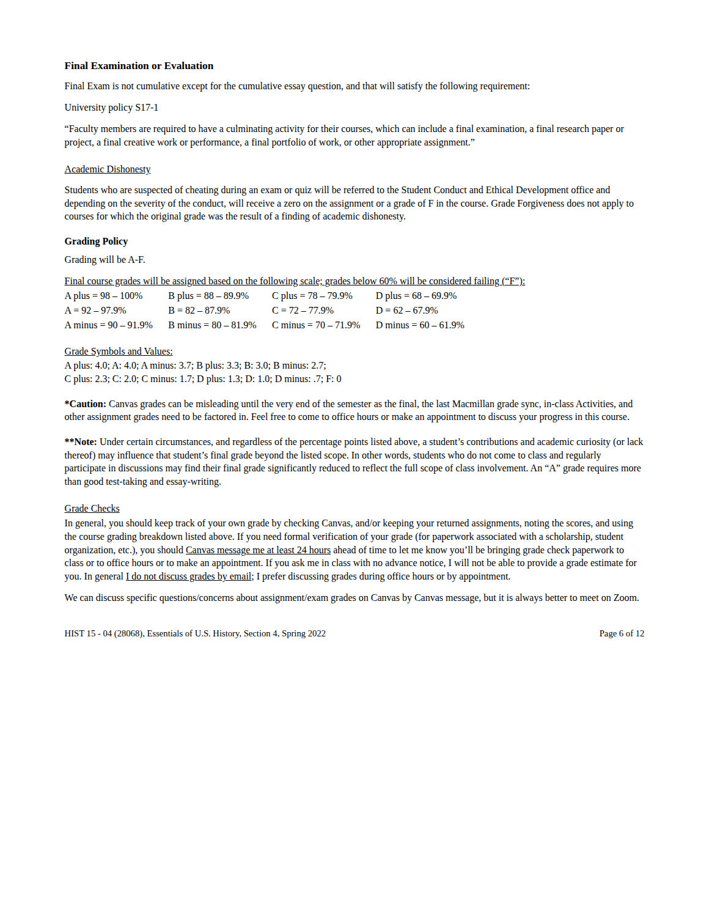Final Examination or Evaluation
Final Exam is not cumulative except for the cumulative essay question, and that will satisfy the following requirement:
University policy S17-1
“Faculty members are required to have a culminating activity for their courses, which can include a final examination, a final research paper or project, a final creative work or performance, a final portfolio of work, or other appropriate assignment.”
Academic Dishonesty
Students who are suspected of cheating during an exam or quiz will be referred to the Student Conduct and Ethical Development office and depending on the severity of the conduct, will receive a zero on the assignment or a grade of F in the course. Grade Forgiveness does not apply to courses for which the original grade was the result of a finding of academic dishonesty.
Grading Policy
Grading will be A-F.
Final course grades will be assigned based on the following scale; grades below 60% will be considered failing (“F”):
| A plus = 98 – 100% | B plus = 88 – 89.9% | C plus = 78 – 79.9% | D plus = 68 – 69.9% |
| A = 92 – 97.9% | B = 82 – 87.9% | C = 72 – 77.9% | D = 62 – 67.9% |
| A minus = 90 – 91.9% | B minus = 80 – 81.9% | C minus = 70 – 71.9% | D minus = 60 – 61.9% |
Grade Symbols and Values:
A plus: 4.0; A: 4.0; A minus: 3.7; B plus: 3.3; B: 3.0; B minus: 2.7;
C plus: 2.3; C: 2.0; C minus: 1.7; D plus: 1.3; D: 1.0; D minus: .7; F: 0
*Caution: Canvas grades can be misleading until the very end of the semester as the final, the last Macmillan grade sync, in-class Activities, and other assignment grades need to be factored in. Feel free to come to office hours or make an appointment to discuss your progress in this course.
**Note: Under certain circumstances, and regardless of the percentage points listed above, a student’s contributions and academic curiosity (or lack thereof) may influence that student’s final grade beyond the listed scope. In other words, students who do not come to class and regularly participate in discussions may find their final grade significantly reduced to reflect the full scope of class involvement. An “A” grade requires more than good test-taking and essay-writing.
Grade Checks
In general, you should keep track of your own grade by checking Canvas, and/or keeping your returned assignments, noting the scores, and using the course grading breakdown listed above. If you need formal verification of your grade (for paperwork associated with a scholarship, student organization, etc.), you should Canvas message me at least 24 hours ahead of time to let me know you’ll be bringing grade check paperwork to class or to office hours or to make an appointment. If you ask me in class with no advance notice, I will not be able to provide a grade estimate for you. In general I do not discuss grades by email; I prefer discussing grades during office hours or by appointment.
We can discuss specific questions/concerns about assignment/exam grades on Canvas by Canvas message, but it is always better to meet on Zoom.
HIST 15 - 04 (28068), Essentials of U.S. History, Section 4, Spring 2022 Page 6 of 12